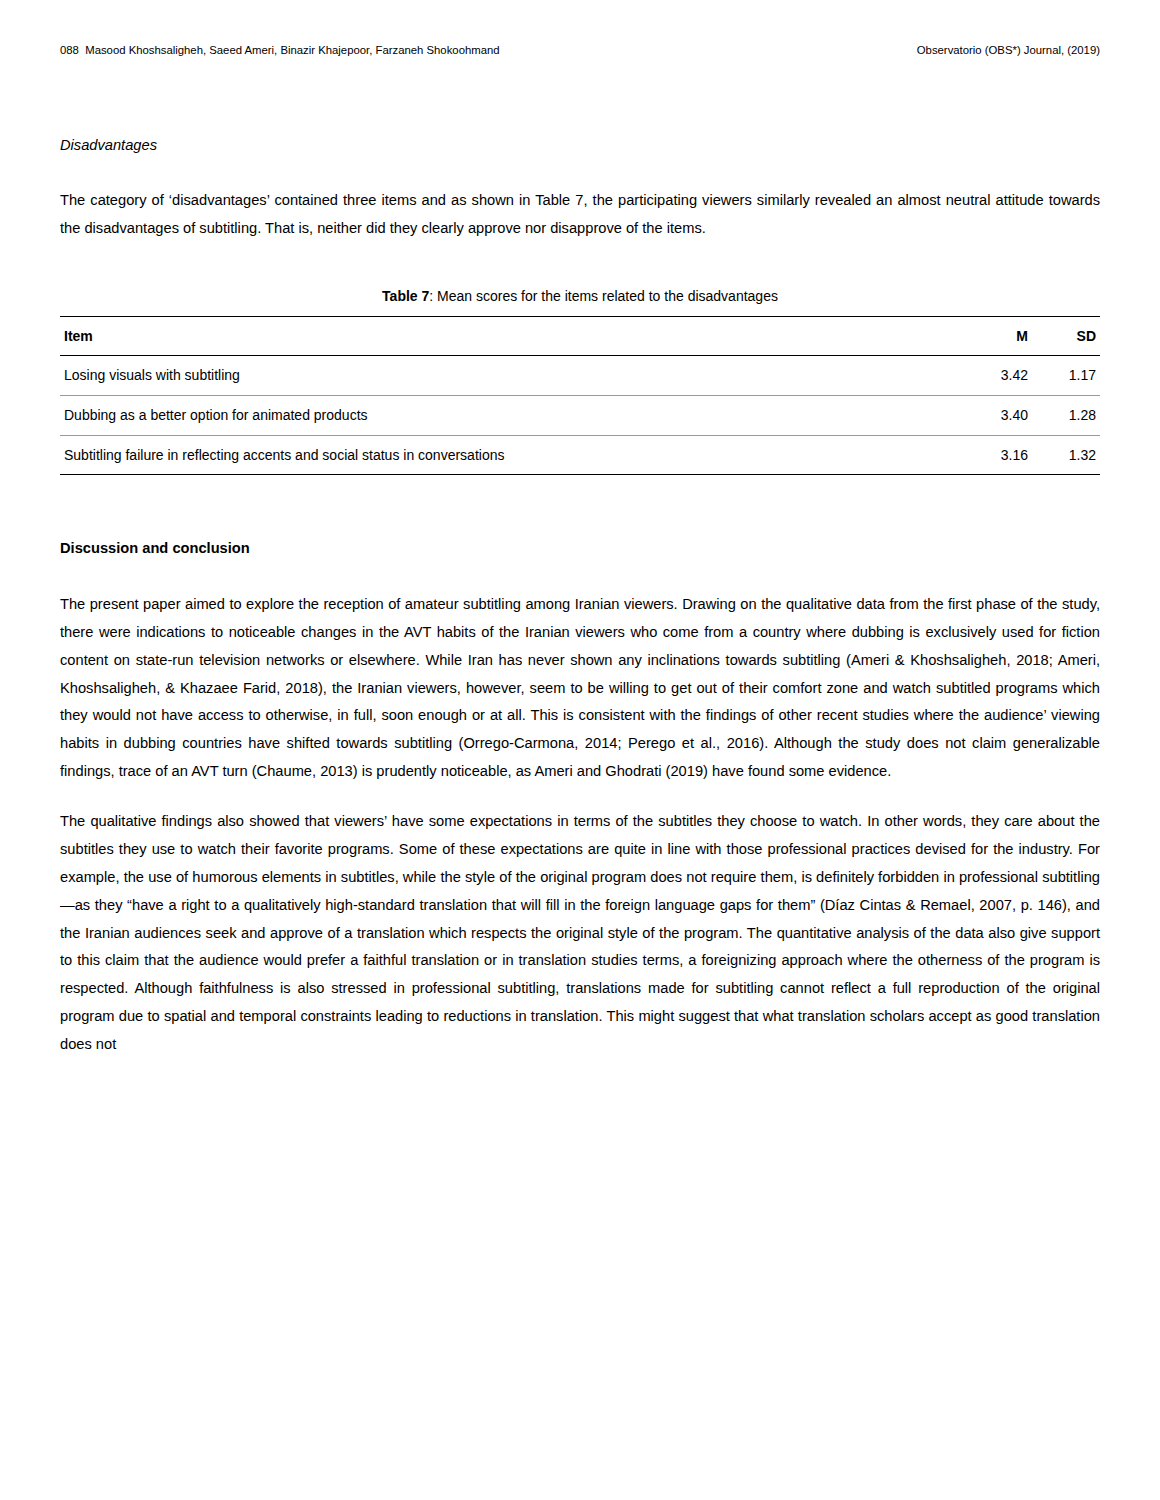088 Masood Khoshsaligheh, Saeed Ameri, Binazir Khajepoor, Farzaneh Shokoohmand
Observatorio (OBS*) Journal, (2019)
Disadvantages
The category of ‘disadvantages’ contained three items and as shown in Table 7, the participating viewers similarly revealed an almost neutral attitude towards the disadvantages of subtitling. That is, neither did they clearly approve nor disapprove of the items.
Table 7: Mean scores for the items related to the disadvantages
| Item | M | SD |
| --- | --- | --- |
| Losing visuals with subtitling | 3.42 | 1.17 |
| Dubbing as a better option for animated products | 3.40 | 1.28 |
| Subtitling failure in reflecting accents and social status in conversations | 3.16 | 1.32 |
Discussion and conclusion
The present paper aimed to explore the reception of amateur subtitling among Iranian viewers. Drawing on the qualitative data from the first phase of the study, there were indications to noticeable changes in the AVT habits of the Iranian viewers who come from a country where dubbing is exclusively used for fiction content on state-run television networks or elsewhere. While Iran has never shown any inclinations towards subtitling (Ameri & Khoshsaligheh, 2018; Ameri, Khoshsaligheh, & Khazaee Farid, 2018), the Iranian viewers, however, seem to be willing to get out of their comfort zone and watch subtitled programs which they would not have access to otherwise, in full, soon enough or at all. This is consistent with the findings of other recent studies where the audience’ viewing habits in dubbing countries have shifted towards subtitling (Orrego-Carmona, 2014; Perego et al., 2016). Although the study does not claim generalizable findings, trace of an AVT turn (Chaume, 2013) is prudently noticeable, as Ameri and Ghodrati (2019) have found some evidence.
The qualitative findings also showed that viewers’ have some expectations in terms of the subtitles they choose to watch. In other words, they care about the subtitles they use to watch their favorite programs. Some of these expectations are quite in line with those professional practices devised for the industry. For example, the use of humorous elements in subtitles, while the style of the original program does not require them, is definitely forbidden in professional subtitling—as they “have a right to a qualitatively high-standard translation that will fill in the foreign language gaps for them” (Díaz Cintas & Remael, 2007, p. 146), and the Iranian audiences seek and approve of a translation which respects the original style of the program. The quantitative analysis of the data also give support to this claim that the audience would prefer a faithful translation or in translation studies terms, a foreignizing approach where the otherness of the program is respected. Although faithfulness is also stressed in professional subtitling, translations made for subtitling cannot reflect a full reproduction of the original program due to spatial and temporal constraints leading to reductions in translation. This might suggest that what translation scholars accept as good translation does not